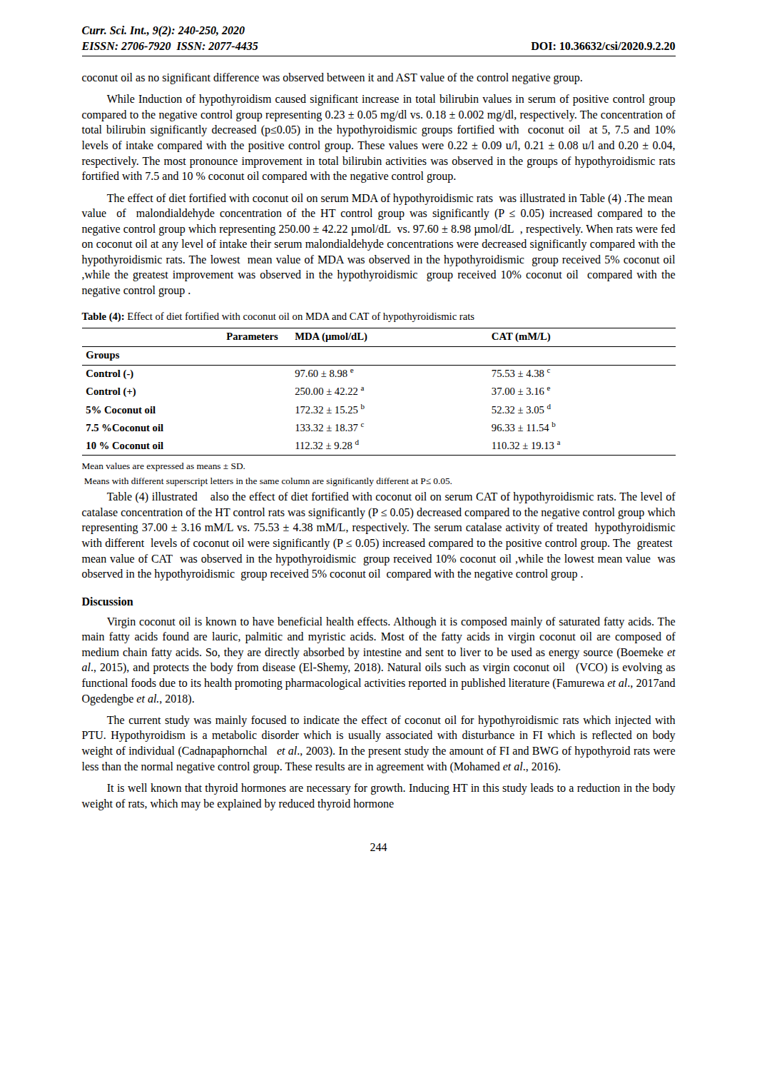Curr. Sci. Int., 9(2): 240-250, 2020
EISSN: 2706-7920 ISSN: 2077-4435
DOI: 10.36632/csi/2020.9.2.20
coconut oil as no significant difference was observed between it and AST value of the control negative group.
While Induction of hypothyroidism caused significant increase in total bilirubin values in serum of positive control group compared to the negative control group representing 0.23 ± 0.05 mg/dl vs. 0.18 ± 0.002 mg/dl, respectively. The concentration of total bilirubin significantly decreased (p≤0.05) in the hypothyroidismic groups fortified with coconut oil at 5, 7.5 and 10% levels of intake compared with the positive control group. These values were 0.22 ± 0.09 u/l, 0.21 ± 0.08 u/l and 0.20 ± 0.04, respectively. The most pronounce improvement in total bilirubin activities was observed in the groups of hypothyroidismic rats fortified with 7.5 and 10 % coconut oil compared with the negative control group.
The effect of diet fortified with coconut oil on serum MDA of hypothyroidismic rats was illustrated in Table (4) .The mean value of malondialdehyde concentration of the HT control group was significantly (P ≤ 0.05) increased compared to the negative control group which representing 250.00 ± 42.22 µmol/dL vs. 97.60 ± 8.98 µmol/dL , respectively. When rats were fed on coconut oil at any level of intake their serum malondialdehyde concentrations were decreased significantly compared with the hypothyroidismic rats. The lowest mean value of MDA was observed in the hypothyroidismic group received 5% coconut oil ,while the greatest improvement was observed in the hypothyroidismic group received 10% coconut oil compared with the negative control group .
Table (4): Effect of diet fortified with coconut oil on MDA and CAT of hypothyroidismic rats
| Parameters | MDA (µmol/dL) | CAT (mM/L) |
| --- | --- | --- |
| Groups | | |
| Control (-) | 97.60 ± 8.98 e | 75.53 ± 4.38 c |
| Control (+) | 250.00 ± 42.22 a | 37.00 ± 3.16 e |
| 5% Coconut oil | 172.32 ± 15.25 b | 52.32 ± 3.05 d |
| 7.5 %Coconut oil | 133.32 ± 18.37 c | 96.33 ± 11.54 b |
| 10 % Coconut oil | 112.32 ± 9.28 d | 110.32 ± 19.13 a |
Mean values are expressed as means ± SD.
Means with different superscript letters in the same column are significantly different at P≤ 0.05.
Table (4) illustrated also the effect of diet fortified with coconut oil on serum CAT of hypothyroidismic rats. The level of catalase concentration of the HT control rats was significantly (P ≤ 0.05) decreased compared to the negative control group which representing 37.00 ± 3.16 mM/L vs. 75.53 ± 4.38 mM/L, respectively. The serum catalase activity of treated hypothyroidismic with different levels of coconut oil were significantly (P ≤ 0.05) increased compared to the positive control group. The greatest mean value of CAT was observed in the hypothyroidismic group received 10% coconut oil ,while the lowest mean value was observed in the hypothyroidismic group received 5% coconut oil compared with the negative control group .
Discussion
Virgin coconut oil is known to have beneficial health effects. Although it is composed mainly of saturated fatty acids. The main fatty acids found are lauric, palmitic and myristic acids. Most of the fatty acids in virgin coconut oil are composed of medium chain fatty acids. So, they are directly absorbed by intestine and sent to liver to be used as energy source (Boemeke et al., 2015), and protects the body from disease (El-Shemy, 2018). Natural oils such as virgin coconut oil (VCO) is evolving as functional foods due to its health promoting pharmacological activities reported in published literature (Famurewa et al., 2017and Ogedengbe et al., 2018).
The current study was mainly focused to indicate the effect of coconut oil for hypothyroidismic rats which injected with PTU. Hypothyroidism is a metabolic disorder which is usually associated with disturbance in FI which is reflected on body weight of individual (Cadnapaphornchal et al., 2003). In the present study the amount of FI and BWG of hypothyroid rats were less than the normal negative control group. These results are in agreement with (Mohamed et al., 2016).
It is well known that thyroid hormones are necessary for growth. Inducing HT in this study leads to a reduction in the body weight of rats, which may be explained by reduced thyroid hormone
244